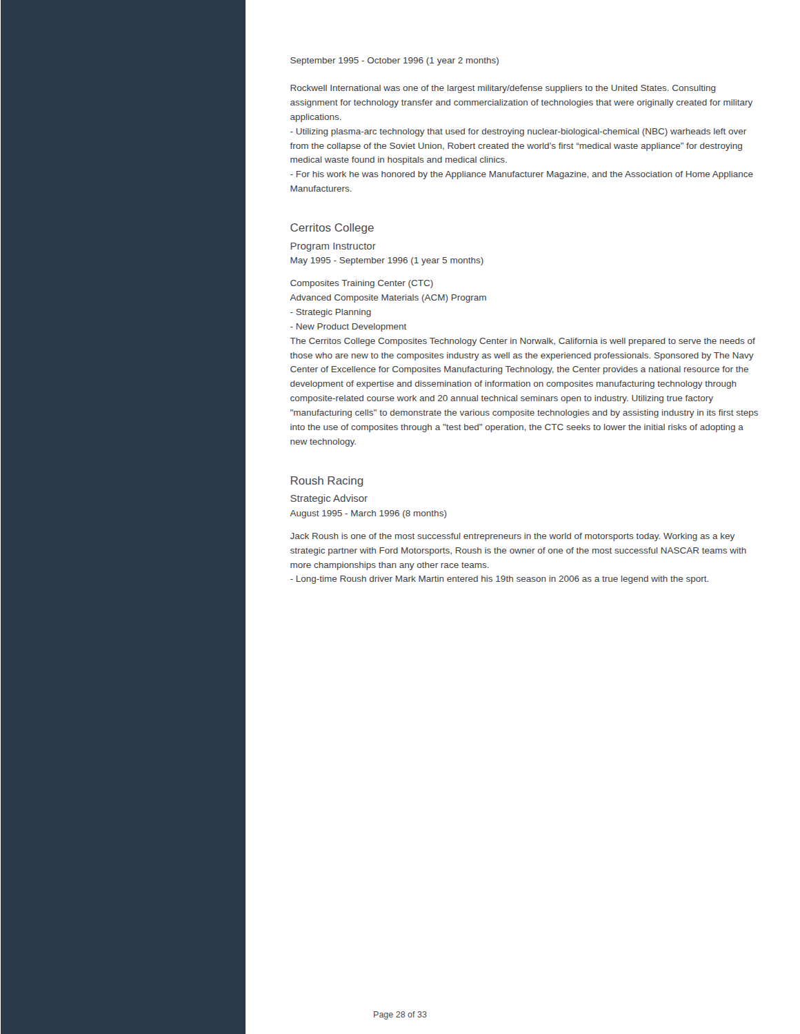September 1995 - October 1996 (1 year 2 months)
Rockwell International was one of the largest military/defense suppliers to the United States. Consulting assignment for technology transfer and commercialization of technologies that were originally created for military applications.
- Utilizing plasma-arc technology that used for destroying nuclear-biological-chemical (NBC) warheads left over from the collapse of the Soviet Union, Robert created the world’s first “medical waste appliance” for destroying medical waste found in hospitals and medical clinics.
- For his work he was honored by the Appliance Manufacturer Magazine, and the Association of Home Appliance Manufacturers.
Cerritos College
Program Instructor
May 1995 - September 1996 (1 year 5 months)
Composites Training Center (CTC)
Advanced Composite Materials (ACM) Program
- Strategic Planning
- New Product Development
The Cerritos College Composites Technology Center in Norwalk, California is well prepared to serve the needs of those who are new to the composites industry as well as the experienced professionals. Sponsored by The Navy Center of Excellence for Composites Manufacturing Technology, the Center provides a national resource for the development of expertise and dissemination of information on composites manufacturing technology through composite-related course work and 20 annual technical seminars open to industry. Utilizing true factory "manufacturing cells" to demonstrate the various composite technologies and by assisting industry in its first steps into the use of composites through a "test bed" operation, the CTC seeks to lower the initial risks of adopting a new technology.
Roush Racing
Strategic Advisor
August 1995 - March 1996 (8 months)
Jack Roush is one of the most successful entrepreneurs in the world of motorsports today. Working as a key strategic partner with Ford Motorsports, Roush is the owner of one of the most successful NASCAR teams with more championships than any other race teams.
- Long-time Roush driver Mark Martin entered his 19th season in 2006 as a true legend with the sport.
Page 28 of 33